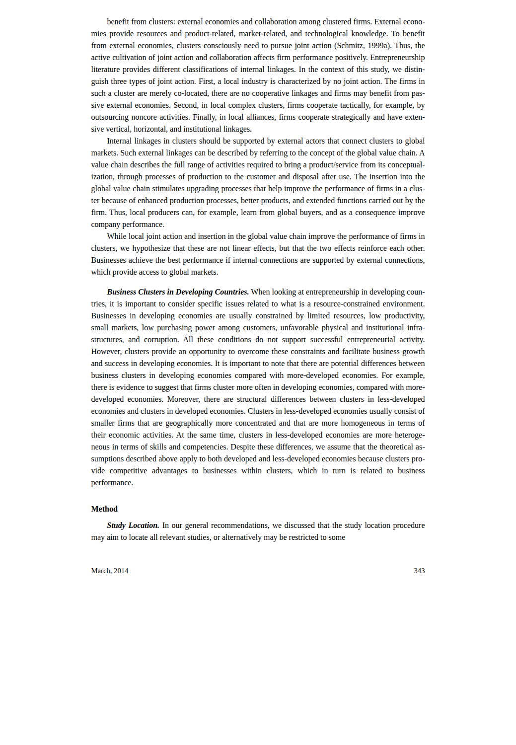benefit from clusters: external economies and collaboration among clustered firms. External economies provide resources and product-related, market-related, and technological knowledge. To benefit from external economies, clusters consciously need to pursue joint action (Schmitz, 1999a). Thus, the active cultivation of joint action and collaboration affects firm performance positively. Entrepreneurship literature provides different classifications of internal linkages. In the context of this study, we distinguish three types of joint action. First, a local industry is characterized by no joint action. The firms in such a cluster are merely co-located, there are no cooperative linkages and firms may benefit from passive external economies. Second, in local complex clusters, firms cooperate tactically, for example, by outsourcing noncore activities. Finally, in local alliances, firms cooperate strategically and have extensive vertical, horizontal, and institutional linkages.
Internal linkages in clusters should be supported by external actors that connect clusters to global markets. Such external linkages can be described by referring to the concept of the global value chain. A value chain describes the full range of activities required to bring a product/service from its conceptualization, through processes of production to the customer and disposal after use. The insertion into the global value chain stimulates upgrading processes that help improve the performance of firms in a cluster because of enhanced production processes, better products, and extended functions carried out by the firm. Thus, local producers can, for example, learn from global buyers, and as a consequence improve company performance.
While local joint action and insertion in the global value chain improve the performance of firms in clusters, we hypothesize that these are not linear effects, but that the two effects reinforce each other. Businesses achieve the best performance if internal connections are supported by external connections, which provide access to global markets.
Business Clusters in Developing Countries. When looking at entrepreneurship in developing countries, it is important to consider specific issues related to what is a resource-constrained environment. Businesses in developing economies are usually constrained by limited resources, low productivity, small markets, low purchasing power among customers, unfavorable physical and institutional infrastructures, and corruption. All these conditions do not support successful entrepreneurial activity. However, clusters provide an opportunity to overcome these constraints and facilitate business growth and success in developing economies. It is important to note that there are potential differences between business clusters in developing economies compared with more-developed economies. For example, there is evidence to suggest that firms cluster more often in developing economies, compared with more-developed economies. Moreover, there are structural differences between clusters in less-developed economies and clusters in developed economies. Clusters in less-developed economies usually consist of smaller firms that are geographically more concentrated and that are more homogeneous in terms of their economic activities. At the same time, clusters in less-developed economies are more heterogeneous in terms of skills and competencies. Despite these differences, we assume that the theoretical assumptions described above apply to both developed and less-developed economies because clusters provide competitive advantages to businesses within clusters, which in turn is related to business performance.
Method
Study Location. In our general recommendations, we discussed that the study location procedure may aim to locate all relevant studies, or alternatively may be restricted to some
March, 2014 343